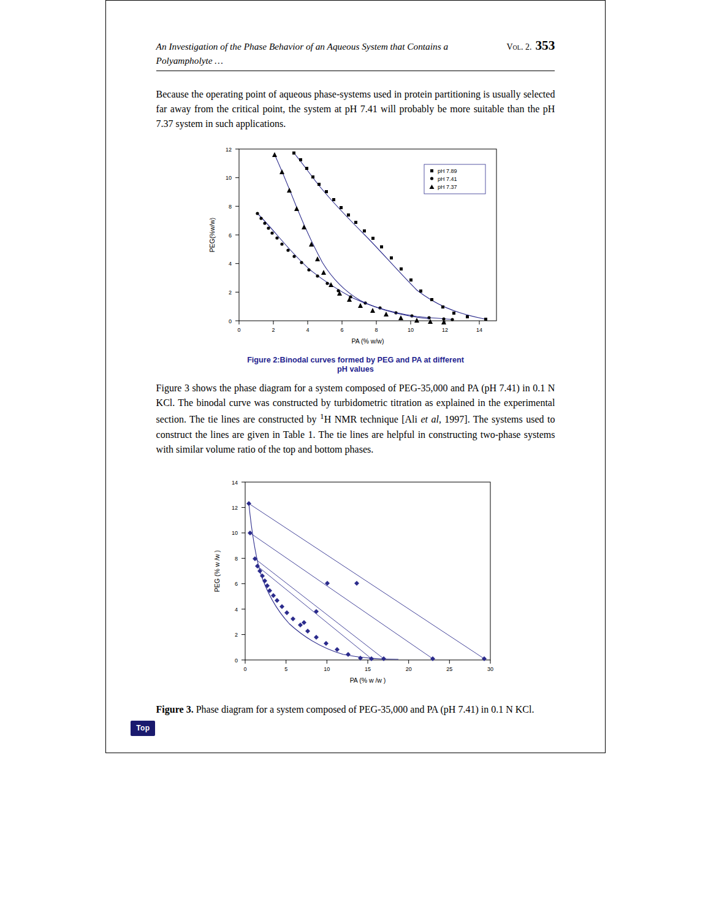An Investigation of the Phase Behavior of an Aqueous System that Contains a Polyampholyte …
Vol. 2.
353
Because the operating point of aqueous phase-systems used in protein partitioning is usually selected far away from the critical point, the system at pH 7.41 will probably be more suitable than the pH 7.37 system in such applications.
0 2 4 6 8 10 12 0 2 4 6 8 10 12 14 PA (% w/w) PEG(%w/w) pH 7.89 pH 7.41 pH 7.37
Figure 2:Binodal curves formed by PEG and PA at different
pH values
Figure 3 shows the phase diagram for a system composed of PEG-35,000 and PA (pH 7.41) in 0.1 N KCl. The binodal curve was constructed by turbidometric titration as explained in the experimental section. The tie lines are constructed by 1H NMR technique [Ali et al, 1997]. The systems used to construct the lines are given in Table 1. The tie lines are helpful in constructing two-phase systems with similar volume ratio of the top and bottom phases.
0 2 4 6 8 10 12 14 0 5 10 15 20 25 30 PA (% w /w ) PEG (% w /w )
Figure 3. Phase diagram for a system composed of PEG-35,000 and PA (pH 7.41) in 0.1 N KCl.
Top